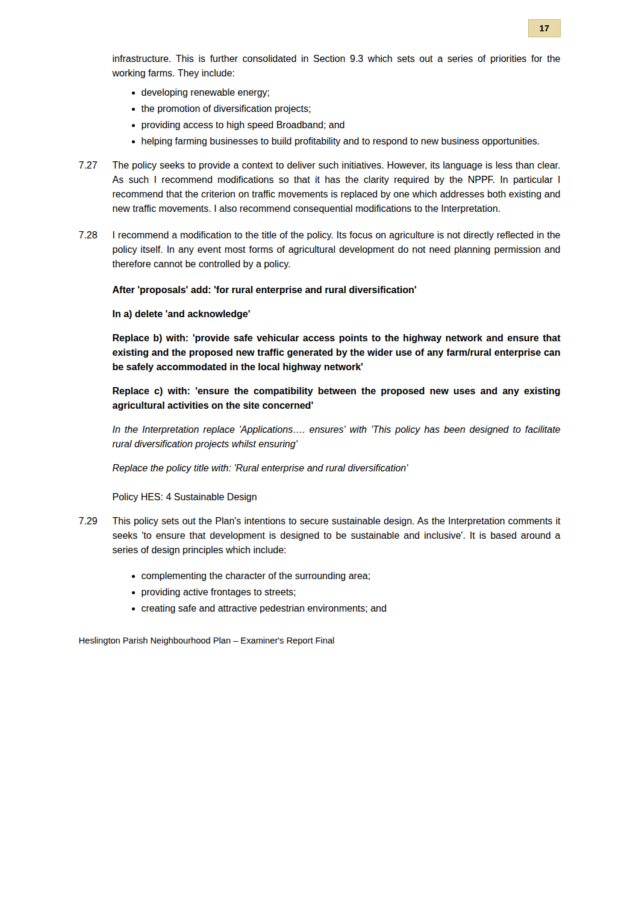17
infrastructure. This is further consolidated in Section 9.3 which sets out a series of priorities for the working farms. They include:
developing renewable energy;
the promotion of diversification projects;
providing access to high speed Broadband; and
helping farming businesses to build profitability and to respond to new business opportunities.
7.27
The policy seeks to provide a context to deliver such initiatives. However, its language is less than clear. As such I recommend modifications so that it has the clarity required by the NPPF. In particular I recommend that the criterion on traffic movements is replaced by one which addresses both existing and new traffic movements. I also recommend consequential modifications to the Interpretation.
7.28
I recommend a modification to the title of the policy. Its focus on agriculture is not directly reflected in the policy itself. In any event most forms of agricultural development do not need planning permission and therefore cannot be controlled by a policy.
After 'proposals' add: 'for rural enterprise and rural diversification'
In a) delete 'and acknowledge'
Replace b) with: 'provide safe vehicular access points to the highway network and ensure that existing and the proposed new traffic generated by the wider use of any farm/rural enterprise can be safely accommodated in the local highway network'
Replace c) with: 'ensure the compatibility between the proposed new uses and any existing agricultural activities on the site concerned'
In the Interpretation replace 'Applications…. ensures' with 'This policy has been designed to facilitate rural diversification projects whilst ensuring'
Replace the policy title with: 'Rural enterprise and rural diversification'
Policy HES: 4 Sustainable Design
7.29
This policy sets out the Plan's intentions to secure sustainable design. As the Interpretation comments it seeks 'to ensure that development is designed to be sustainable and inclusive'. It is based around a series of design principles which include:
complementing the character of the surrounding area;
providing active frontages to streets;
creating safe and attractive pedestrian environments; and
Heslington Parish Neighbourhood Plan – Examiner's Report Final